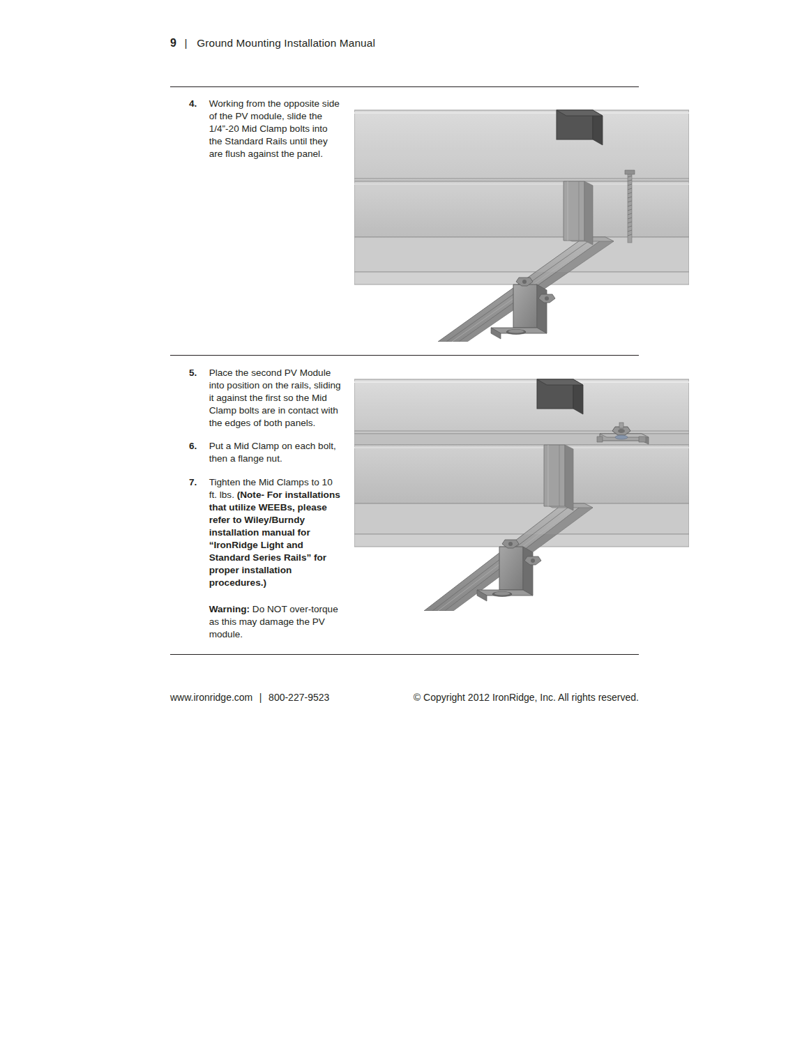9|Ground Mounting Installation Manual
4. Working from the opposite side of the PV module, slide the 1/4”-20 Mid Clamp bolts into the Standard Rails until they are flush against the panel.
5. Place the second PV Module into position on the rails, sliding it against the first so the Mid Clamp bolts are in contact with the edges of both panels.
6. Put a Mid Clamp on each bolt, then a flange nut.
7. Tighten the Mid Clamps to 10 ft. lbs. (Note- For installations that utilize WEEBs, please refer to Wiley/Burndy installation manual for “IronRidge Light and Standard Series Rails” for proper installation procedures.)
Warning: Do NOT over-torque as this may damage the PV module.
www.ironridge.com|800-227-9523
© Copyright 2012 IronRidge, Inc. All rights reserved.